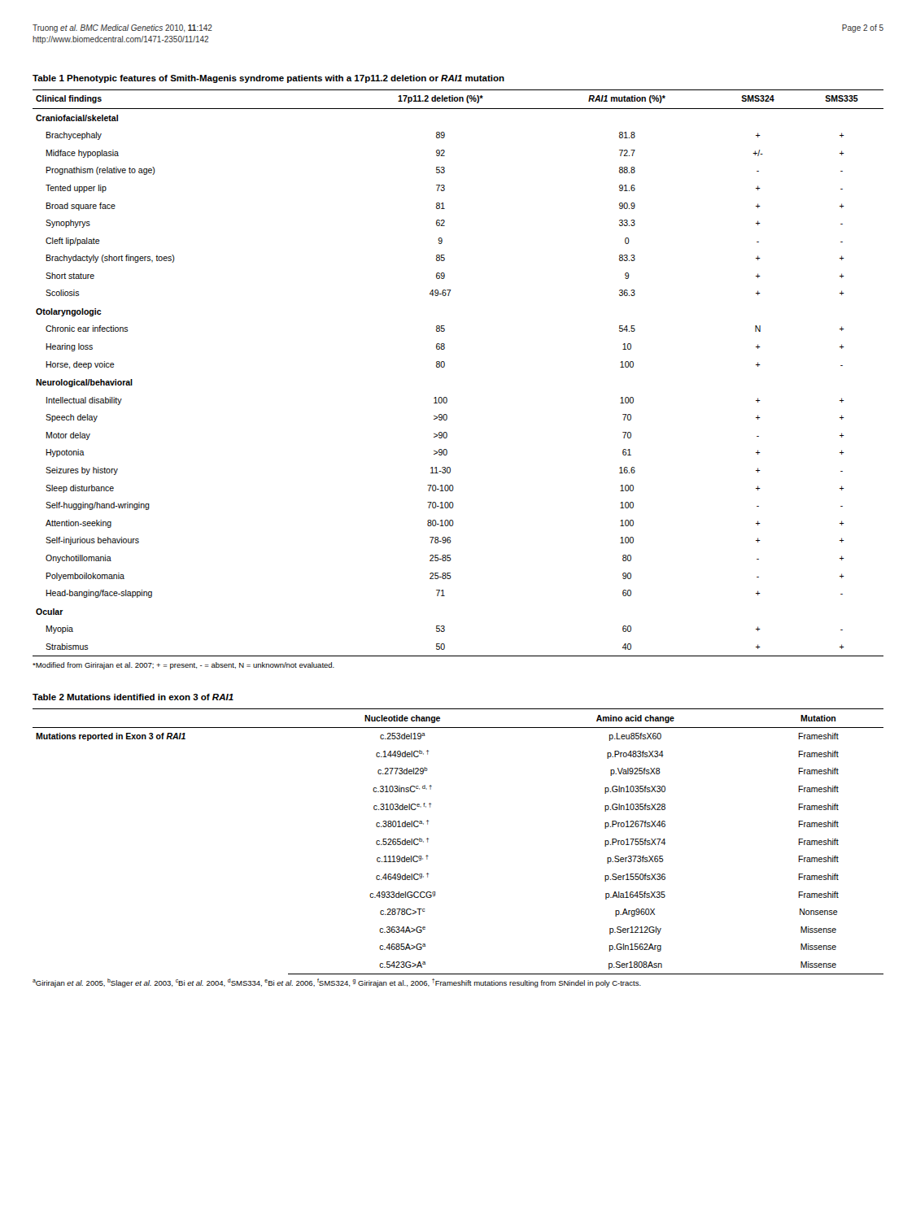Truong et al. BMC Medical Genetics 2010, 11:142 http://www.biomedcentral.com/1471-2350/11/142
Page 2 of 5
Table 1 Phenotypic features of Smith-Magenis syndrome patients with a 17p11.2 deletion or RAI1 mutation
| Clinical findings | 17p11.2 deletion (%)* | RAI1 mutation (%)* | SMS324 | SMS335 |
| --- | --- | --- | --- | --- |
| Craniofacial/skeletal |
| Brachycephaly | 89 | 81.8 | + | + |
| Midface hypoplasia | 92 | 72.7 | +/- | + |
| Prognathism (relative to age) | 53 | 88.8 | - | - |
| Tented upper lip | 73 | 91.6 | + | - |
| Broad square face | 81 | 90.9 | + | + |
| Synophyrys | 62 | 33.3 | + | - |
| Cleft lip/palate | 9 | 0 | - | - |
| Brachydactyly (short fingers, toes) | 85 | 83.3 | + | + |
| Short stature | 69 | 9 | + | + |
| Scoliosis | 49-67 | 36.3 | + | + |
| Otolaryngologic |
| Chronic ear infections | 85 | 54.5 | N | + |
| Hearing loss | 68 | 10 | + | + |
| Horse, deep voice | 80 | 100 | + | - |
| Neurological/behavioral |
| Intellectual disability | 100 | 100 | + | + |
| Speech delay | >90 | 70 | + | + |
| Motor delay | >90 | 70 | - | + |
| Hypotonia | >90 | 61 | + | + |
| Seizures by history | 11-30 | 16.6 | + | - |
| Sleep disturbance | 70-100 | 100 | + | + |
| Self-hugging/hand-wringing | 70-100 | 100 | - | - |
| Attention-seeking | 80-100 | 100 | + | + |
| Self-injurious behaviours | 78-96 | 100 | + | + |
| Onychotillomania | 25-85 | 80 | - | + |
| Polyemboilokomania | 25-85 | 90 | - | + |
| Head-banging/face-slapping | 71 | 60 | + | - |
| Ocular |
| Myopia | 53 | 60 | + | - |
| Strabismus | 50 | 40 | + | + |
*Modified from Girirajan et al. 2007; + = present, - = absent, N = unknown/not evaluated.
Table 2 Mutations identified in exon 3 of RAI1
| | Nucleotide change | Amino acid change | Mutation |
| --- | --- | --- | --- |
| Mutations reported in Exon 3 of RAI1 | c.253del19 a | p.Leu85fsX60 | Frameshift |
| c.1449delC b, † | p.Pro483fsX34 | Frameshift |
| c.2773del29 b | p.Val925fsX8 | Frameshift |
| c.3103insC c, d, † | p.Gln1035fsX30 | Frameshift |
| c.3103delC e, f, † | p.Gln1035fsX28 | Frameshift |
| c.3801delC a, † | p.Pro1267fsX46 | Frameshift |
| c.5265delC b, † | p.Pro1755fsX74 | Frameshift |
| c.1119delC g, † | p.Ser373fsX65 | Frameshift |
| c.4649delC g, † | p.Ser1550fsX36 | Frameshift |
| c.4933delGCCG g | p.Ala1645fsX35 | Frameshift |
| c.2878C>T c | p.Arg960X | Nonsense |
| c.3634A>G e | p.Ser1212Gly | Missense |
| c.4685A>G a | p.Gln1562Arg | Missense |
| c.5423G>A a | p.Ser1808Asn | Missense |
aGirirajan et al. 2005, bSlager et al. 2003, cBi et al. 2004, dSMS334, eBi et al. 2006, fSMS324, g Girirajan et al., 2006, †Frameshift mutations resulting from SNindel in poly C-tracts.